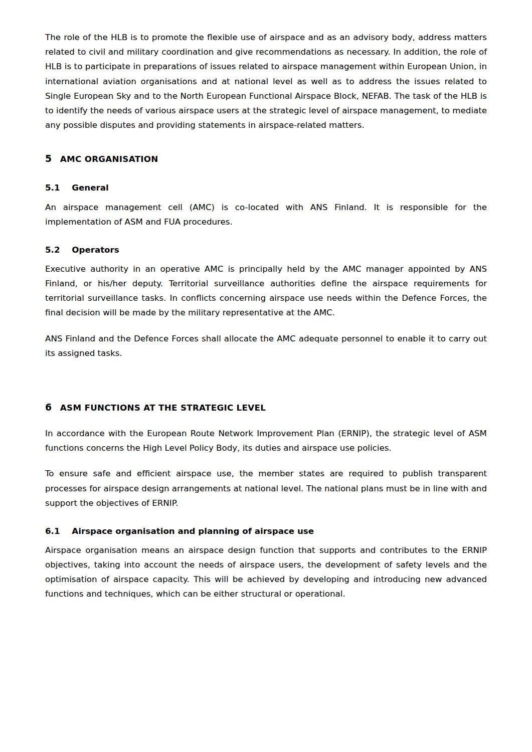The role of the HLB is to promote the flexible use of airspace and as an advisory body, address matters related to civil and military coordination and give recommendations as necessary. In addition, the role of HLB is to participate in preparations of issues related to airspace management within European Union, in international aviation organisations and at national level as well as to address the issues related to Single European Sky and to the North European Functional Airspace Block, NEFAB. The task of the HLB is to identify the needs of various airspace users at the strategic level of airspace management, to mediate any possible disputes and providing statements in airspace-related matters.
5 AMC ORGANISATION
5.1 General
An airspace management cell (AMC) is co-located with ANS Finland. It is responsible for the implementation of ASM and FUA procedures.
5.2 Operators
Executive authority in an operative AMC is principally held by the AMC manager appointed by ANS Finland, or his/her deputy. Territorial surveillance authorities define the airspace requirements for territorial surveillance tasks. In conflicts concerning airspace use needs within the Defence Forces, the final decision will be made by the military representative at the AMC.
ANS Finland and the Defence Forces shall allocate the AMC adequate personnel to enable it to carry out its assigned tasks.
6 ASM FUNCTIONS AT THE STRATEGIC LEVEL
In accordance with the European Route Network Improvement Plan (ERNIP), the strategic level of ASM functions concerns the High Level Policy Body, its duties and airspace use policies.
To ensure safe and efficient airspace use, the member states are required to publish transparent processes for airspace design arrangements at national level. The national plans must be in line with and support the objectives of ERNIP.
6.1 Airspace organisation and planning of airspace use
Airspace organisation means an airspace design function that supports and contributes to the ERNIP objectives, taking into account the needs of airspace users, the development of safety levels and the optimisation of airspace capacity. This will be achieved by developing and introducing new advanced functions and techniques, which can be either structural or operational.